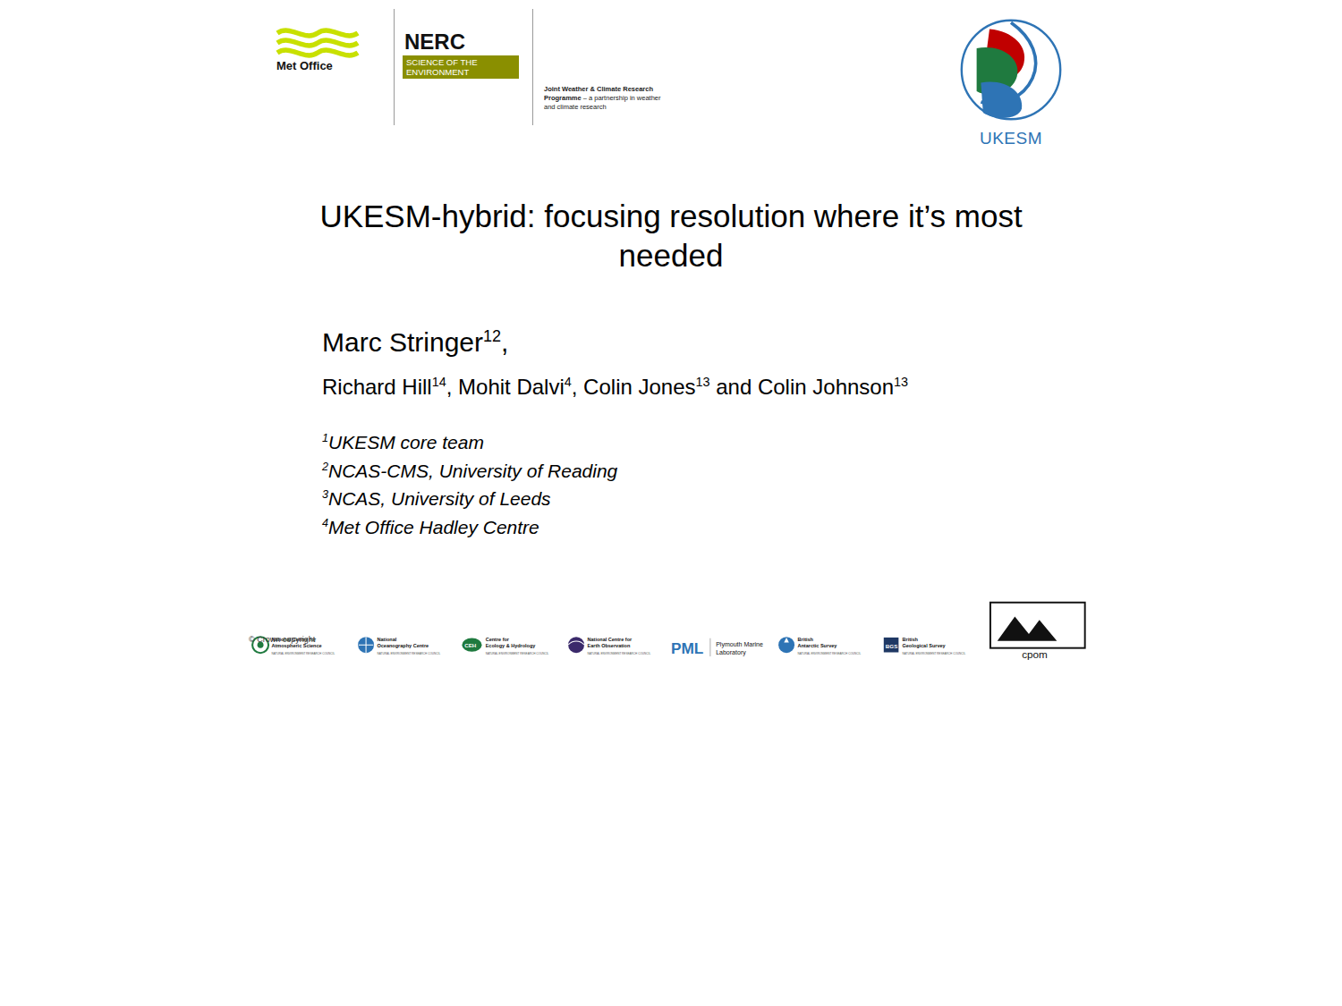Met Office
NERC SCIENCE OF THE ENVIRONMENT
Joint Weather & Climate Research
Programme – a partnership in weather
and climate research
UKESM
UKESM-hybrid: focusing resolution where it’s most needed
Marc Stringer12,
Richard Hill14, Mohit Dalvi4, Colin Jones13 and Colin Johnson13
1UKESM core team
2NCAS-CMS, University of Reading
3NCAS, University of Leeds
4Met Office Hadley Centre
National Centre for Atmospheric Science NATURAL ENVIRONMENT RESEARCH COUNCIL National Oceanography Centre NATURAL ENVIRONMENT RESEARCH COUNCIL CEH Centre for Ecology & Hydrology NATURAL ENVIRONMENT RESEARCH COUNCIL National Centre for Earth Observation NATURAL ENVIRONMENT RESEARCH COUNCIL PML Plymouth Marine Laboratory British Antarctic Survey NATURAL ENVIRONMENT RESEARCH COUNCIL BGS British Geological Survey NATURAL ENVIRONMENT RESEARCH COUNCIL cpom
© Crown copyright